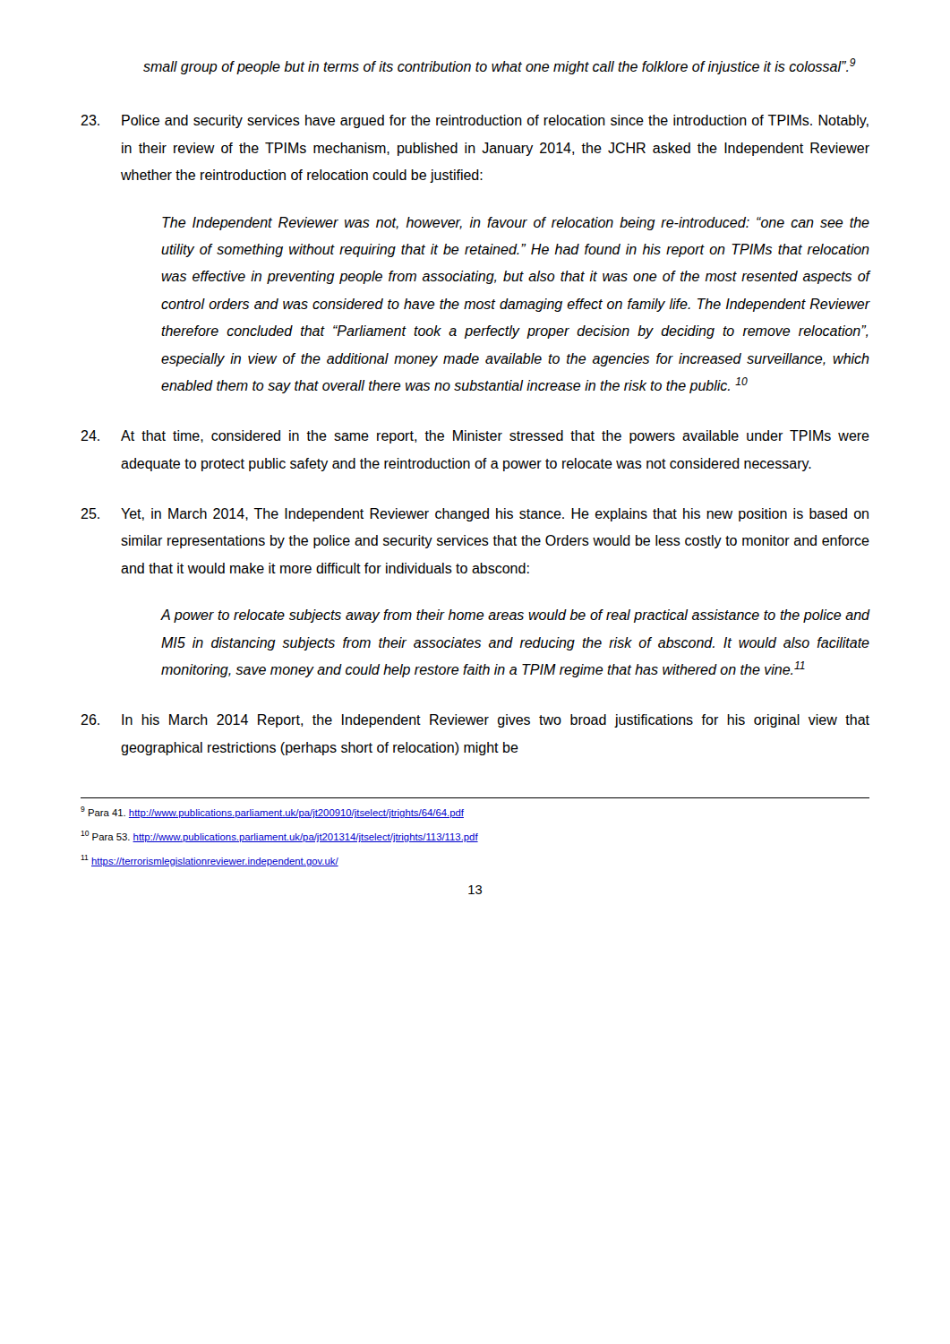small group of people but in terms of its contribution to what one might call the folklore of injustice it is colossal”.9
Police and security services have argued for the reintroduction of relocation since the introduction of TPIMs. Notably, in their review of the TPIMs mechanism, published in January 2014, the JCHR asked the Independent Reviewer whether the reintroduction of relocation could be justified:
The Independent Reviewer was not, however, in favour of relocation being re-introduced: “one can see the utility of something without requiring that it be retained.” He had found in his report on TPIMs that relocation was effective in preventing people from associating, but also that it was one of the most resented aspects of control orders and was considered to have the most damaging effect on family life. The Independent Reviewer therefore concluded that “Parliament took a perfectly proper decision by deciding to remove relocation”, especially in view of the additional money made available to the agencies for increased surveillance, which enabled them to say that overall there was no substantial increase in the risk to the public. 10
At that time, considered in the same report, the Minister stressed that the powers available under TPIMs were adequate to protect public safety and the reintroduction of a power to relocate was not considered necessary.
Yet, in March 2014, The Independent Reviewer changed his stance. He explains that his new position is based on similar representations by the police and security services that the Orders would be less costly to monitor and enforce and that it would make it more difficult for individuals to abscond:
A power to relocate subjects away from their home areas would be of real practical assistance to the police and MI5 in distancing subjects from their associates and reducing the risk of abscond. It would also facilitate monitoring, save money and could help restore faith in a TPIM regime that has withered on the vine.11
In his March 2014 Report, the Independent Reviewer gives two broad justifications for his original view that geographical restrictions (perhaps short of relocation) might be
9 Para 41. http://www.publications.parliament.uk/pa/jt200910/jtselect/jtrights/64/64.pdf
10 Para 53. http://www.publications.parliament.uk/pa/jt201314/jtselect/jtrights/113/113.pdf
11 https://terrorismlegislationreviewer.independent.gov.uk/
13